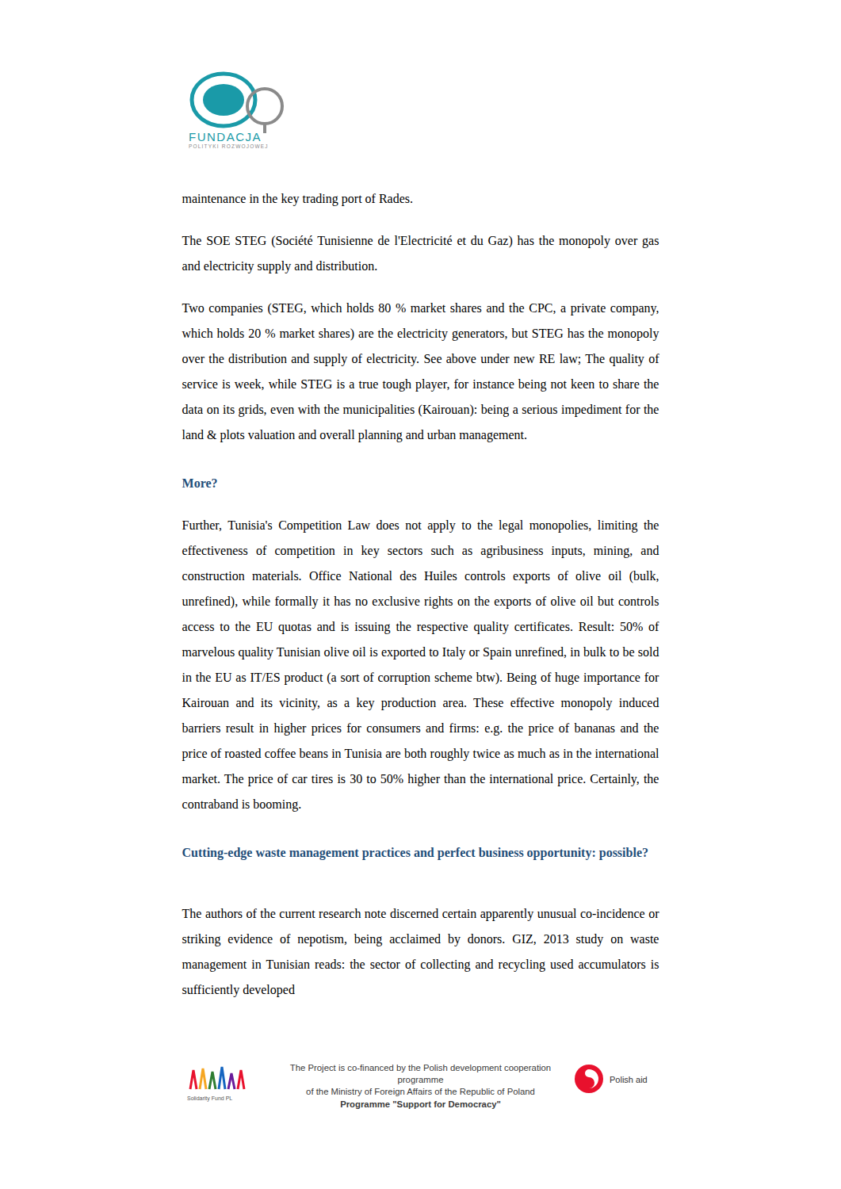FUNDACJA POLITYKI ROZWOJOWEJ
maintenance in the key trading port of Rades.
The SOE STEG (Société Tunisienne de l'Electricité et du Gaz) has the monopoly over gas and electricity supply and distribution.
Two companies (STEG, which holds 80 % market shares and the CPC, a private company, which holds 20 % market shares) are the electricity generators, but STEG has the monopoly over the distribution and supply of electricity. See above under new RE law; The quality of service is week, while STEG is a true tough player, for instance being not keen to share the data on its grids, even with the municipalities (Kairouan): being a serious impediment for the land & plots valuation and overall planning and urban management.
More?
Further, Tunisia's Competition Law does not apply to the legal monopolies, limiting the effectiveness of competition in key sectors such as agribusiness inputs, mining, and construction materials. Office National des Huiles controls exports of olive oil (bulk, unrefined), while formally it has no exclusive rights on the exports of olive oil but controls access to the EU quotas and is issuing the respective quality certificates. Result: 50% of marvelous quality Tunisian olive oil is exported to Italy or Spain unrefined, in bulk to be sold in the EU as IT/ES product (a sort of corruption scheme btw). Being of huge importance for Kairouan and its vicinity, as a key production area. These effective monopoly induced barriers result in higher prices for consumers and firms: e.g. the price of bananas and the price of roasted coffee beans in Tunisia are both roughly twice as much as in the international market. The price of car tires is 30 to 50% higher than the international price. Certainly, the contraband is booming.
Cutting-edge waste management practices and perfect business opportunity: possible?
The authors of the current research note discerned certain apparently unusual co-incidence or striking evidence of nepotism, being acclaimed by donors. GIZ, 2013 study on waste management in Tunisian reads: the sector of collecting and recycling used accumulators is sufficiently developed
Solidarity Fund PL
The Project is co-financed by the Polish development cooperation programme
of the Ministry of Foreign Affairs of the Republic of Poland
Programme "Support for Democracy"
Polish aid